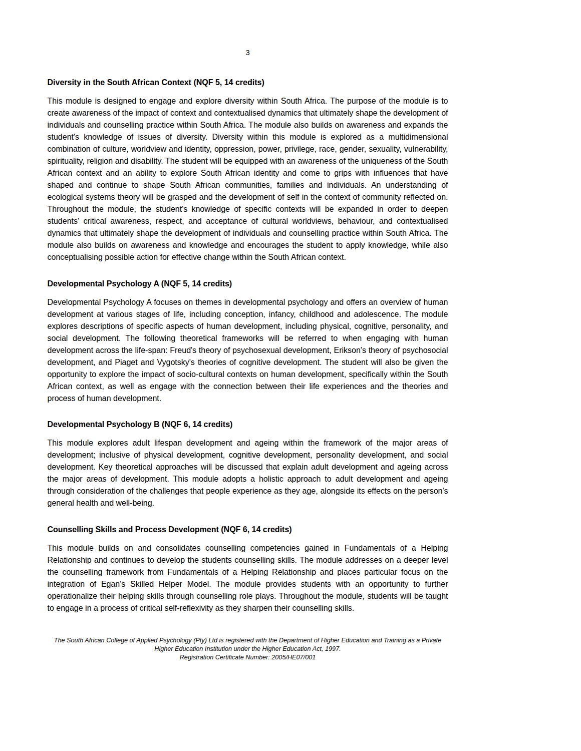3
Diversity in the South African Context (NQF 5, 14 credits)
This module is designed to engage and explore diversity within South Africa. The purpose of the module is to create awareness of the impact of context and contextualised dynamics that ultimately shape the development of individuals and counselling practice within South Africa. The module also builds on awareness and expands the student's knowledge of issues of diversity. Diversity within this module is explored as a multidimensional combination of culture, worldview and identity, oppression, power, privilege, race, gender, sexuality, vulnerability, spirituality, religion and disability. The student will be equipped with an awareness of the uniqueness of the South African context and an ability to explore South African identity and come to grips with influences that have shaped and continue to shape South African communities, families and individuals. An understanding of ecological systems theory will be grasped and the development of self in the context of community reflected on. Throughout the module, the student's knowledge of specific contexts will be expanded in order to deepen students' critical awareness, respect, and acceptance of cultural worldviews, behaviour, and contextualised dynamics that ultimately shape the development of individuals and counselling practice within South Africa. The module also builds on awareness and knowledge and encourages the student to apply knowledge, while also conceptualising possible action for effective change within the South African context.
Developmental Psychology A (NQF 5, 14 credits)
Developmental Psychology A focuses on themes in developmental psychology and offers an overview of human development at various stages of life, including conception, infancy, childhood and adolescence. The module explores descriptions of specific aspects of human development, including physical, cognitive, personality, and social development. The following theoretical frameworks will be referred to when engaging with human development across the life-span: Freud's theory of psychosexual development, Erikson's theory of psychosocial development, and Piaget and Vygotsky's theories of cognitive development. The student will also be given the opportunity to explore the impact of socio-cultural contexts on human development, specifically within the South African context, as well as engage with the connection between their life experiences and the theories and process of human development.
Developmental Psychology B (NQF 6, 14 credits)
This module explores adult lifespan development and ageing within the framework of the major areas of development; inclusive of physical development, cognitive development, personality development, and social development. Key theoretical approaches will be discussed that explain adult development and ageing across the major areas of development. This module adopts a holistic approach to adult development and ageing through consideration of the challenges that people experience as they age, alongside its effects on the person's general health and well-being.
Counselling Skills and Process Development (NQF 6, 14 credits)
This module builds on and consolidates counselling competencies gained in Fundamentals of a Helping Relationship and continues to develop the students counselling skills. The module addresses on a deeper level the counselling framework from Fundamentals of a Helping Relationship and places particular focus on the integration of Egan's Skilled Helper Model. The module provides students with an opportunity to further operationalize their helping skills through counselling role plays. Throughout the module, students will be taught to engage in a process of critical self-reflexivity as they sharpen their counselling skills.
The South African College of Applied Psychology (Pty) Ltd is registered with the Department of Higher Education and Training as a Private Higher Education Institution under the Higher Education Act, 1997.
Registration Certificate Number: 2005/HE07/001